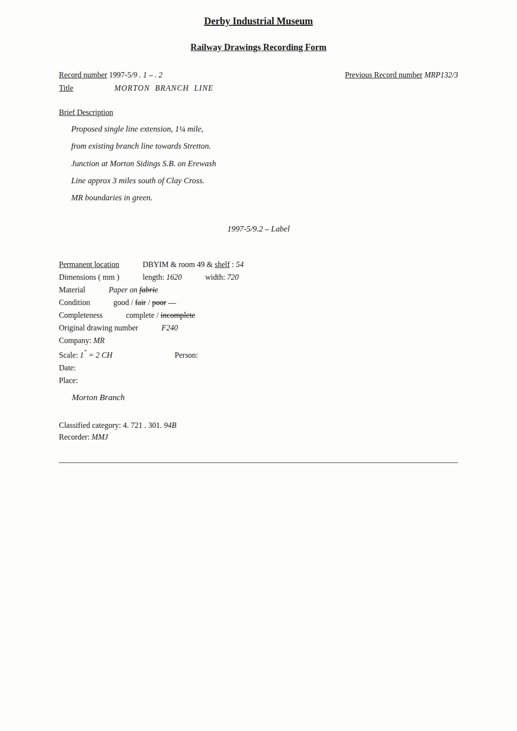Derby Industrial Museum
Railway Drawings Recording Form
Record number 1997-5/9 . 1 – . 2
Previous Record number MRP132/3
Title MORTON BRANCH LINE
Brief Description
Proposed single line extension, 1¼ mile,
from existing branch line towards Stretton.
Junction at Morton Sidings S.B. on Erewash
Line approx 3 miles south of Clay Cross.
MR boundaries in green.
1997-5/9.2 – Label
Permanent location DBYIM & room 49 & shelf : 54
Dimensions ( mm )
length: 1620 width: 720
Material Paper on fabric
Condition good / fair / poor —
Completeness complete / incomplete
Original drawing number F240
Company: MR
Scale: 1″ = 2 CH
Person:
Date:
Place:
Morton Branch
Classified category: 4. 721 . 301. 94B
Recorder: MMJ